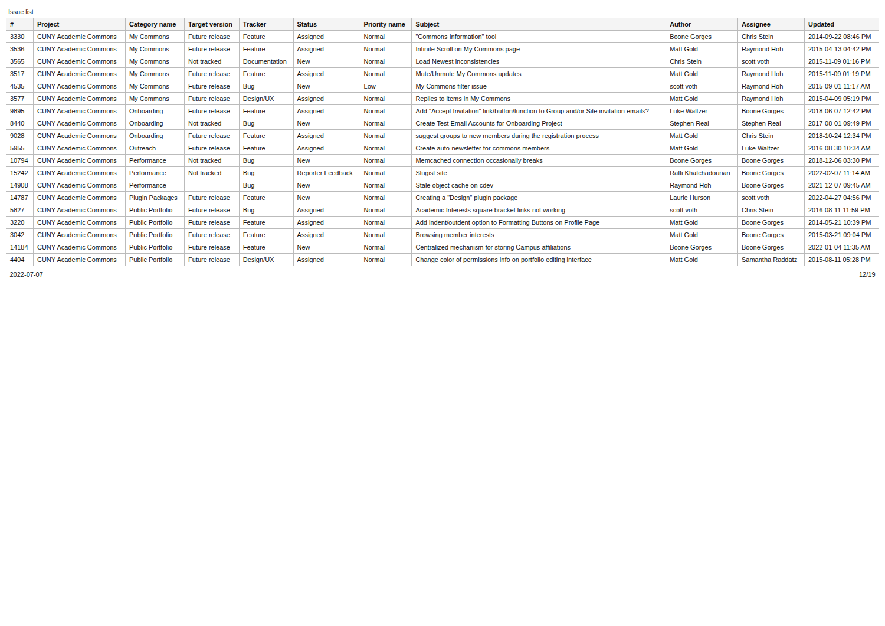Issue list
| # | Project | Category name | Target version | Tracker | Status | Priority name | Subject | Author | Assignee | Updated |
| --- | --- | --- | --- | --- | --- | --- | --- | --- | --- | --- |
| 3330 | CUNY Academic Commons | My Commons | Future release | Feature | Assigned | Normal | "Commons Information" tool | Boone Gorges | Chris Stein | 2014-09-22 08:46 PM |
| 3536 | CUNY Academic Commons | My Commons | Future release | Feature | Assigned | Normal | Infinite Scroll on My Commons page | Matt Gold | Raymond Hoh | 2015-04-13 04:42 PM |
| 3565 | CUNY Academic Commons | My Commons | Not tracked | Documentation | New | Normal | Load Newest inconsistencies | Chris Stein | scott voth | 2015-11-09 01:16 PM |
| 3517 | CUNY Academic Commons | My Commons | Future release | Feature | Assigned | Normal | Mute/Unmute My Commons updates | Matt Gold | Raymond Hoh | 2015-11-09 01:19 PM |
| 4535 | CUNY Academic Commons | My Commons | Future release | Bug | New | Low | My Commons filter issue | scott voth | Raymond Hoh | 2015-09-01 11:17 AM |
| 3577 | CUNY Academic Commons | My Commons | Future release | Design/UX | Assigned | Normal | Replies to items in My Commons | Matt Gold | Raymond Hoh | 2015-04-09 05:19 PM |
| 9895 | CUNY Academic Commons | Onboarding | Future release | Feature | Assigned | Normal | Add "Accept Invitation" link/button/function to Group and/or Site invitation emails? | Luke Waltzer | Boone Gorges | 2018-06-07 12:42 PM |
| 8440 | CUNY Academic Commons | Onboarding | Not tracked | Bug | New | Normal | Create Test Email Accounts for Onboarding Project | Stephen Real | Stephen Real | 2017-08-01 09:49 PM |
| 9028 | CUNY Academic Commons | Onboarding | Future release | Feature | Assigned | Normal | suggest groups to new members during the registration process | Matt Gold | Chris Stein | 2018-10-24 12:34 PM |
| 5955 | CUNY Academic Commons | Outreach | Future release | Feature | Assigned | Normal | Create auto-newsletter for commons members | Matt Gold | Luke Waltzer | 2016-08-30 10:34 AM |
| 10794 | CUNY Academic Commons | Performance | Not tracked | Bug | New | Normal | Memcached connection occasionally breaks | Boone Gorges | Boone Gorges | 2018-12-06 03:30 PM |
| 15242 | CUNY Academic Commons | Performance | Not tracked | Bug | Reporter Feedback | Normal | Slugist site | Raffi Khatchadourian | Boone Gorges | 2022-02-07 11:14 AM |
| 14908 | CUNY Academic Commons | Performance | | Bug | New | Normal | Stale object cache on cdev | Raymond Hoh | Boone Gorges | 2021-12-07 09:45 AM |
| 14787 | CUNY Academic Commons | Plugin Packages | Future release | Feature | New | Normal | Creating a "Design" plugin package | Laurie Hurson | scott voth | 2022-04-27 04:56 PM |
| 5827 | CUNY Academic Commons | Public Portfolio | Future release | Bug | Assigned | Normal | Academic Interests square bracket links not working | scott voth | Chris Stein | 2016-08-11 11:59 PM |
| 3220 | CUNY Academic Commons | Public Portfolio | Future release | Feature | Assigned | Normal | Add indent/outdent option to Formatting Buttons on Profile Page | Matt Gold | Boone Gorges | 2014-05-21 10:39 PM |
| 3042 | CUNY Academic Commons | Public Portfolio | Future release | Feature | Assigned | Normal | Browsing member interests | Matt Gold | Boone Gorges | 2015-03-21 09:04 PM |
| 14184 | CUNY Academic Commons | Public Portfolio | Future release | Feature | New | Normal | Centralized mechanism for storing Campus affiliations | Boone Gorges | Boone Gorges | 2022-01-04 11:35 AM |
| 4404 | CUNY Academic Commons | Public Portfolio | Future release | Design/UX | Assigned | Normal | Change color of permissions info on portfolio editing interface | Matt Gold | Samantha Raddatz | 2015-08-11 05:28 PM |
| 2022-07-07 | | 12/19 |